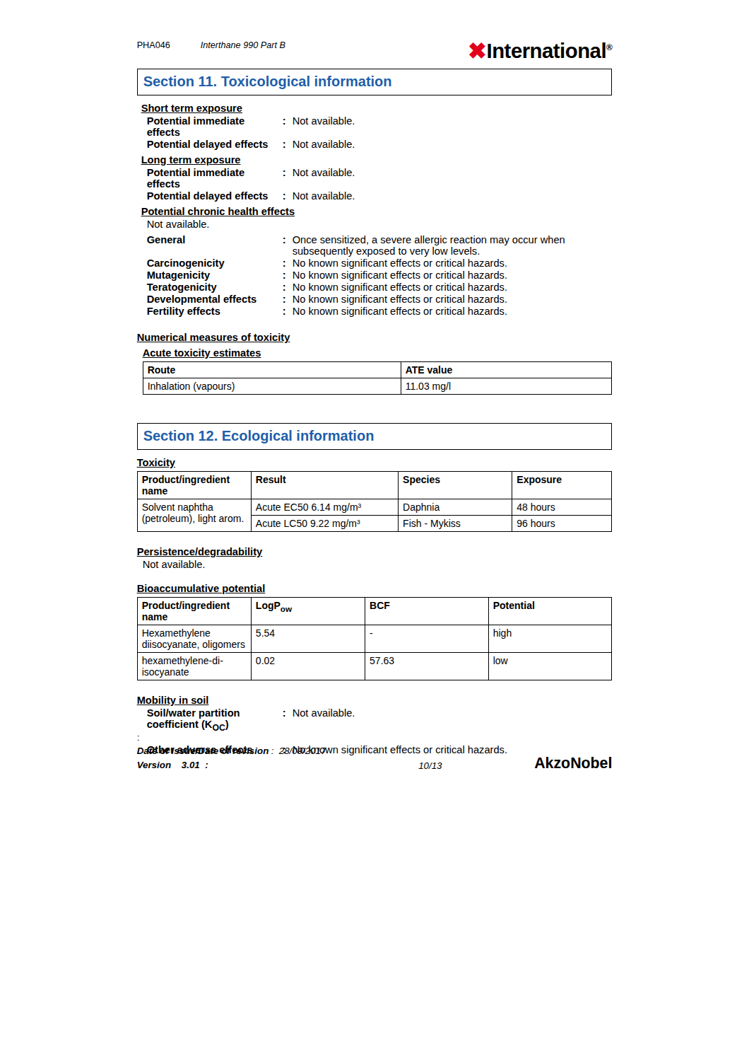PHA046 Interthane 990 Part B
✖International®
Section 11. Toxicological information
Short term exposure
Potential immediate
effects
:
Not available.
Potential delayed effects
:
Not available.
Long term exposure
Potential immediate
effects
:
Not available.
Potential delayed effects
:
Not available.
Potential chronic health effects
Not available.
General
:
Once sensitized, a severe allergic reaction may occur when subsequently exposed to very low levels.
Carcinogenicity
:
No known significant effects or critical hazards.
Mutagenicity
:
No known significant effects or critical hazards.
Teratogenicity
:
No known significant effects or critical hazards.
Developmental effects
:
No known significant effects or critical hazards.
Fertility effects
:
No known significant effects or critical hazards.
Numerical measures of toxicity
Acute toxicity estimates
| Route | ATE value |
| --- | --- |
| Inhalation (vapours) | 11.03 mg/l |
Section 12. Ecological information
Toxicity
| Product/ingredient name | Result | Species | Exposure |
| --- | --- | --- | --- |
| Solvent naphtha (petroleum), light arom. | Acute EC50 6.14 mg/m³ | Daphnia | 48 hours |
| Acute LC50 9.22 mg/m³ | Fish - Mykiss | 96 hours |
Persistence/degradability
Not available.
Bioaccumulative potential
| Product/ingredient name | LogP ow | BCF | Potential |
| --- | --- | --- | --- |
| Hexamethylene diisocyanate, oligomers | 5.54 | - | high |
| hexamethylene-di-isocyanate | 0.02 | 57.63 | low |
Mobility in soil
Soil/water partition
coefficient (KOC)
:
Not available.
Other adverse effects
:
No known significant effects or critical hazards.
:
Date of issue/Date of revision: 28/09/2017
Version 3.01 :
10/13
Akzo Nobel